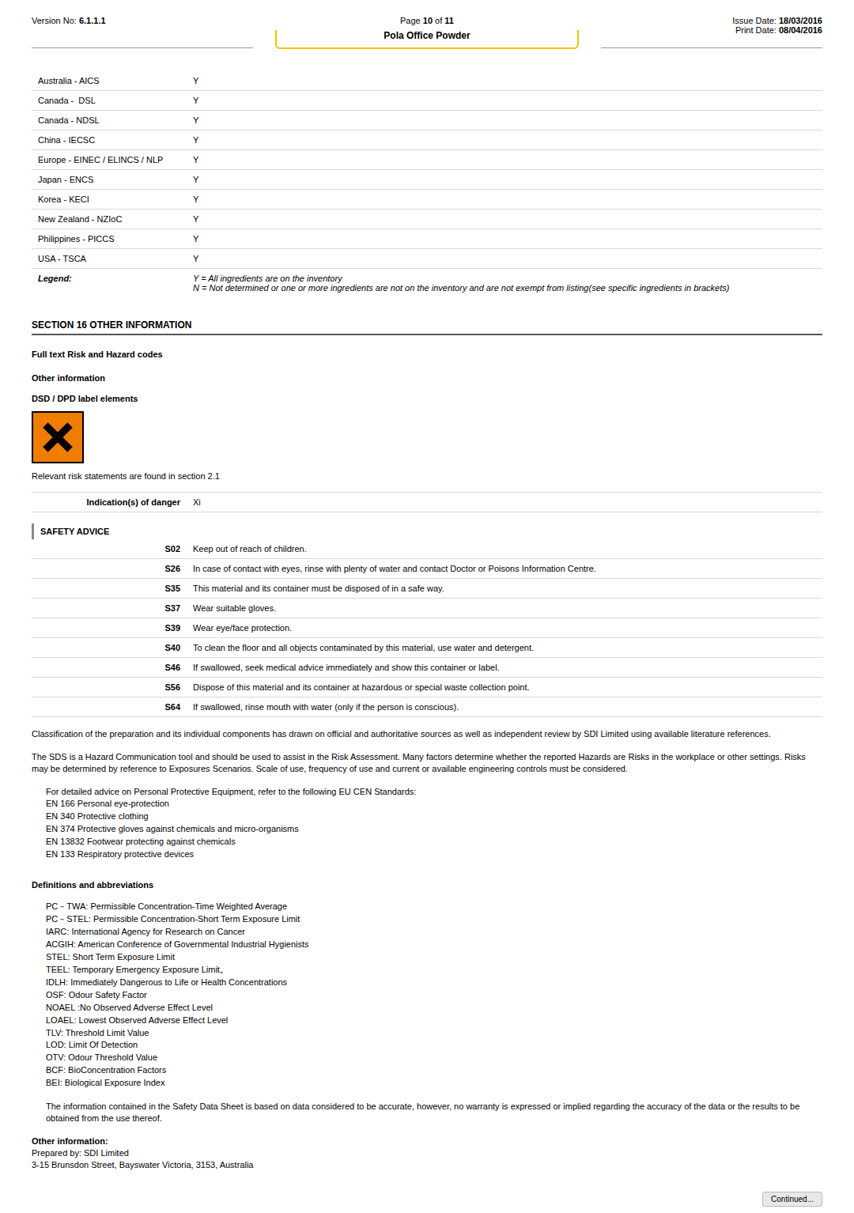Version No: 6.1.1.1
Page 10 of 11
Pola Office Powder
Issue Date: 18/03/2016
Print Date: 08/04/2016
| Australia - AICS | Y |
| Canada - DSL | Y |
| Canada - NDSL | Y |
| China - IECSC | Y |
| Europe - EINEC / ELINCS / NLP | Y |
| Japan - ENCS | Y |
| Korea - KECI | Y |
| New Zealand - NZIoC | Y |
| Philippines - PICCS | Y |
| USA - TSCA | Y |
| Legend: | Y = All ingredients are on the inventory N = Not determined or one or more ingredients are not on the inventory and are not exempt from listing(see specific ingredients in brackets) |
SECTION 16 OTHER INFORMATION
Full text Risk and Hazard codes
Other information
DSD / DPD label elements
Relevant risk statements are found in section 2.1
| Indication(s) of danger | Xi |
SAFETY ADVICE
| S02 | Keep out of reach of children. |
| S26 | In case of contact with eyes, rinse with plenty of water and contact Doctor or Poisons Information Centre. |
| S35 | This material and its container must be disposed of in a safe way. |
| S37 | Wear suitable gloves. |
| S39 | Wear eye/face protection. |
| S40 | To clean the floor and all objects contaminated by this material, use water and detergent. |
| S46 | If swallowed, seek medical advice immediately and show this container or label. |
| S56 | Dispose of this material and its container at hazardous or special waste collection point. |
| S64 | If swallowed, rinse mouth with water (only if the person is conscious). |
Classification of the preparation and its individual components has drawn on official and authoritative sources as well as independent review by SDI Limited using available literature references.
The SDS is a Hazard Communication tool and should be used to assist in the Risk Assessment. Many factors determine whether the reported Hazards are Risks in the workplace or other settings. Risks may be determined by reference to Exposures Scenarios. Scale of use, frequency of use and current or available engineering controls must be considered.
For detailed advice on Personal Protective Equipment, refer to the following EU CEN Standards:
EN 166 Personal eye-protection
EN 340 Protective clothing
EN 374 Protective gloves against chemicals and micro-organisms
EN 13832 Footwear protecting against chemicals
EN 133 Respiratory protective devices
Definitions and abbreviations
PC－TWA: Permissible Concentration-Time Weighted Average
PC－STEL: Permissible Concentration-Short Term Exposure Limit
IARC: International Agency for Research on Cancer
ACGIH: American Conference of Governmental Industrial Hygienists
STEL: Short Term Exposure Limit
TEEL: Temporary Emergency Exposure Limit。
IDLH: Immediately Dangerous to Life or Health Concentrations
OSF: Odour Safety Factor
NOAEL :No Observed Adverse Effect Level
LOAEL: Lowest Observed Adverse Effect Level
TLV: Threshold Limit Value
LOD: Limit Of Detection
OTV: Odour Threshold Value
BCF: BioConcentration Factors
BEI: Biological Exposure Index
The information contained in the Safety Data Sheet is based on data considered to be accurate, however, no warranty is expressed or implied regarding the accuracy of the data or the results to be obtained from the use thereof.
Other information:
Prepared by: SDI Limited
3-15 Brunsdon Street, Bayswater Victoria, 3153, Australia
Continued...